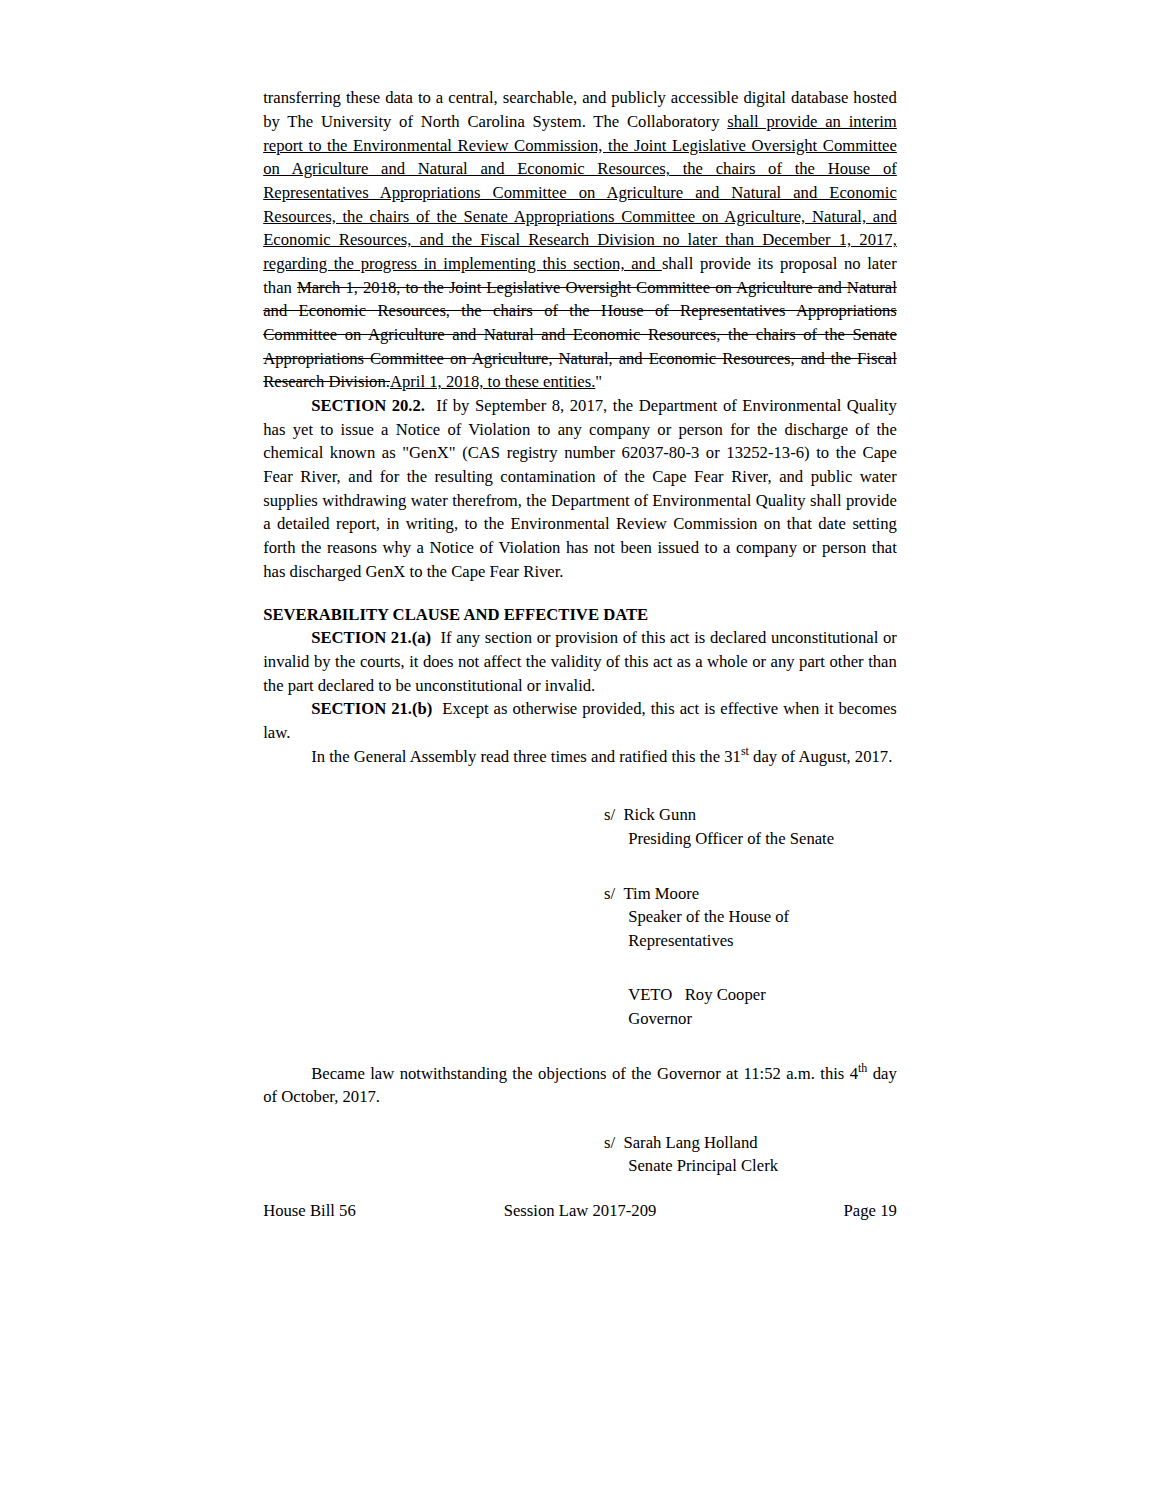transferring these data to a central, searchable, and publicly accessible digital database hosted by The University of North Carolina System. The Collaboratory shall provide an interim report to the Environmental Review Commission, the Joint Legislative Oversight Committee on Agriculture and Natural and Economic Resources, the chairs of the House of Representatives Appropriations Committee on Agriculture and Natural and Economic Resources, the chairs of the Senate Appropriations Committee on Agriculture, Natural, and Economic Resources, and the Fiscal Research Division no later than December 1, 2017, regarding the progress in implementing this section, and shall provide its proposal no later than March 1, 2018, to the Joint Legislative Oversight Committee on Agriculture and Natural and Economic Resources, the chairs of the House of Representatives Appropriations Committee on Agriculture and Natural and Economic Resources, the chairs of the Senate Appropriations Committee on Agriculture, Natural, and Economic Resources, and the Fiscal Research Division. April 1, 2018, to these entities."
SECTION 20.2. If by September 8, 2017, the Department of Environmental Quality has yet to issue a Notice of Violation to any company or person for the discharge of the chemical known as "GenX" (CAS registry number 62037-80-3 or 13252-13-6) to the Cape Fear River, and for the resulting contamination of the Cape Fear River, and public water supplies withdrawing water therefrom, the Department of Environmental Quality shall provide a detailed report, in writing, to the Environmental Review Commission on that date setting forth the reasons why a Notice of Violation has not been issued to a company or person that has discharged GenX to the Cape Fear River.
SEVERABILITY CLAUSE AND EFFECTIVE DATE
SECTION 21.(a) If any section or provision of this act is declared unconstitutional or invalid by the courts, it does not affect the validity of this act as a whole or any part other than the part declared to be unconstitutional or invalid.
SECTION 21.(b) Except as otherwise provided, this act is effective when it becomes law.
In the General Assembly read three times and ratified this the 31st day of August, 2017.
s/ Rick Gunn
Presiding Officer of the Senate
s/ Tim Moore
Speaker of the House of Representatives
VETO Roy Cooper
Governor
Became law notwithstanding the objections of the Governor at 11:52 a.m. this 4th day of October, 2017.
s/ Sarah Lang Holland
Senate Principal Clerk
House Bill 56
Session Law 2017-209
Page 19